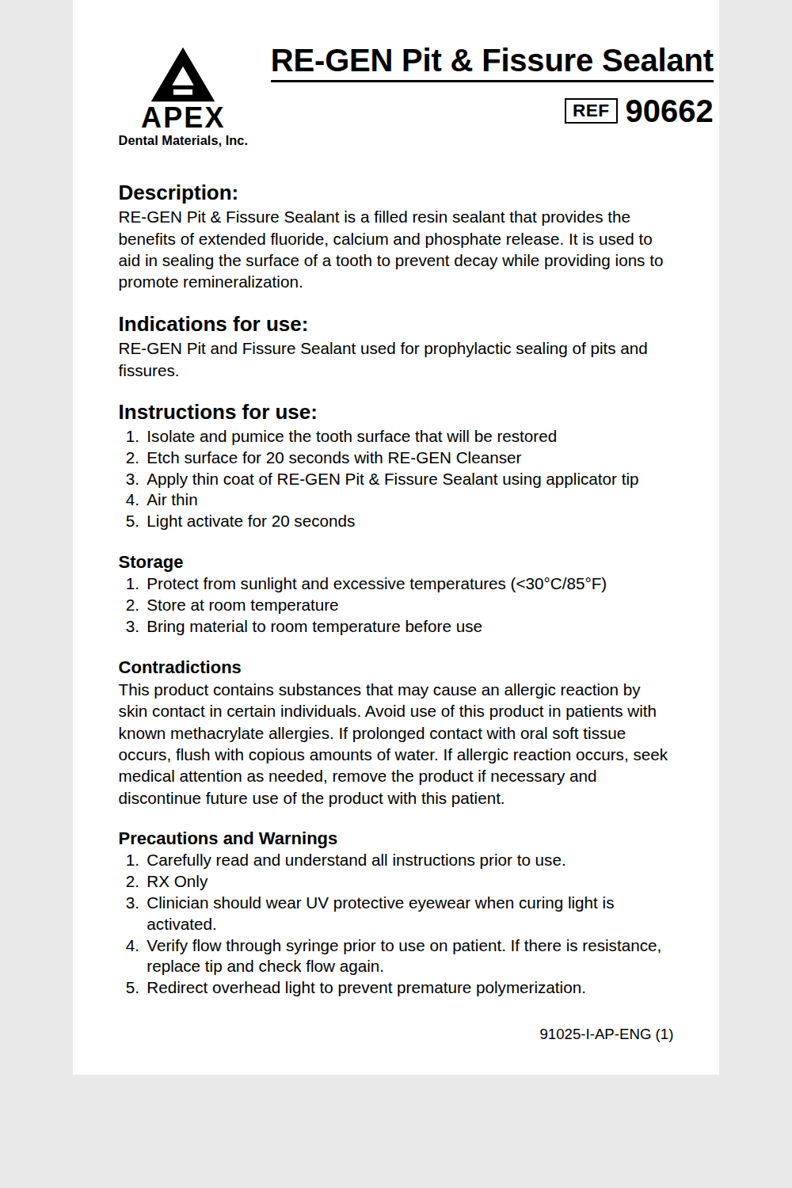APEX
Dental Materials, Inc.
RE-GEN Pit & Fissure Sealant
REF 90662
Description:
RE-GEN Pit & Fissure Sealant is a filled resin sealant that provides the benefits of extended fluoride, calcium and phosphate release. It is used to aid in sealing the surface of a tooth to prevent decay while providing ions to promote remineralization.
Indications for use:
RE-GEN Pit and Fissure Sealant used for prophylactic sealing of pits and fissures.
Instructions for use:
Isolate and pumice the tooth surface that will be restored
Etch surface for 20 seconds with RE-GEN Cleanser
Apply thin coat of RE-GEN Pit & Fissure Sealant using applicator tip
Air thin
Light activate for 20 seconds
Storage
Protect from sunlight and excessive temperatures (<30°C/85°F)
Store at room temperature
Bring material to room temperature before use
Contradictions
This product contains substances that may cause an allergic reaction by skin contact in certain individuals. Avoid use of this product in patients with known methacrylate allergies. If prolonged contact with oral soft tissue occurs, flush with copious amounts of water. If allergic reaction occurs, seek medical attention as needed, remove the product if necessary and discontinue future use of the product with this patient.
Precautions and Warnings
Carefully read and understand all instructions prior to use.
RX Only
Clinician should wear UV protective eyewear when curing light is activated.
Verify flow through syringe prior to use on patient. If there is resistance, replace tip and check flow again.
Redirect overhead light to prevent premature polymerization.
91025-I-AP-ENG (1)